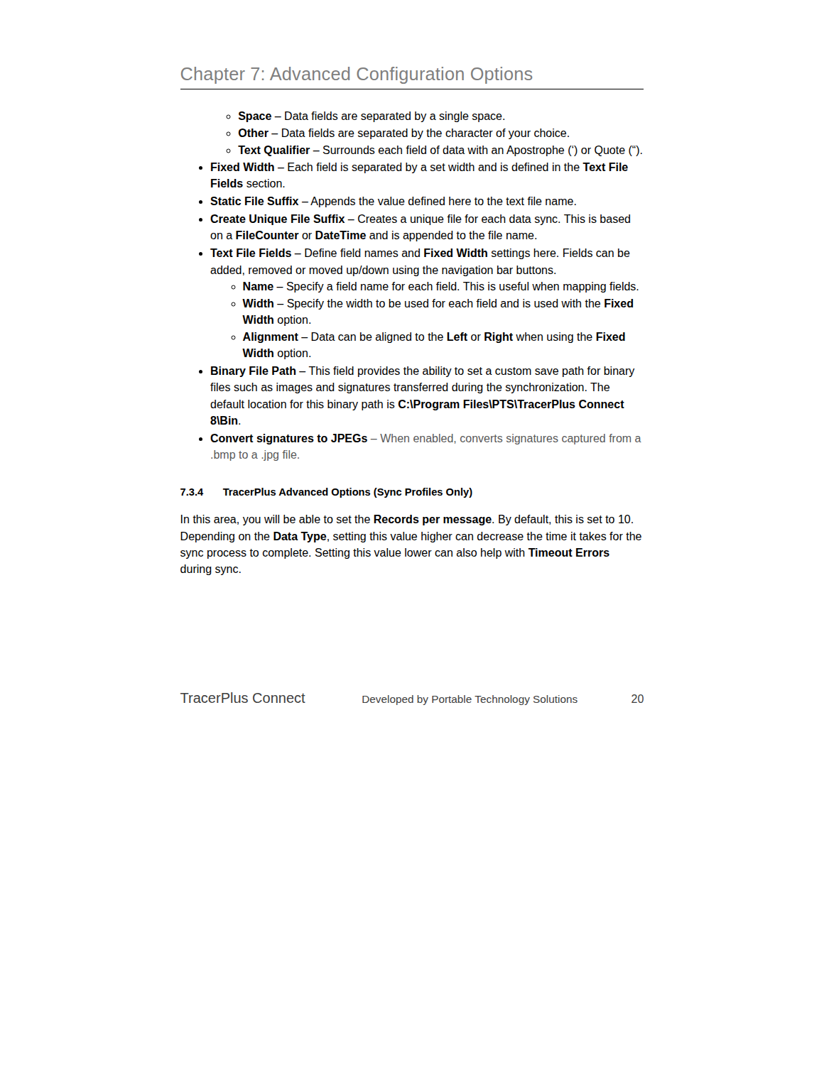Chapter 7: Advanced Configuration Options
Space – Data fields are separated by a single space.
Other – Data fields are separated by the character of your choice.
Text Qualifier – Surrounds each field of data with an Apostrophe (‘) or Quote (“).
Fixed Width – Each field is separated by a set width and is defined in the Text File Fields section.
Static File Suffix – Appends the value defined here to the text file name.
Create Unique File Suffix – Creates a unique file for each data sync. This is based on a FileCounter or DateTime and is appended to the file name.
Text File Fields – Define field names and Fixed Width settings here. Fields can be added, removed or moved up/down using the navigation bar buttons.
Name – Specify a field name for each field. This is useful when mapping fields.
Width – Specify the width to be used for each field and is used with the Fixed Width option.
Alignment – Data can be aligned to the Left or Right when using the Fixed Width option.
Binary File Path – This field provides the ability to set a custom save path for binary files such as images and signatures transferred during the synchronization. The default location for this binary path is C:\Program Files\PTS\TracerPlus Connect 8\Bin.
Convert signatures to JPEGs – When enabled, converts signatures captured from a .bmp to a .jpg file.
7.3.4 TracerPlus Advanced Options (Sync Profiles Only)
In this area, you will be able to set the Records per message. By default, this is set to 10. Depending on the Data Type, setting this value higher can decrease the time it takes for the sync process to complete. Setting this value lower can also help with Timeout Errors during sync.
TracerPlus Connect
Developed by Portable Technology Solutions
20